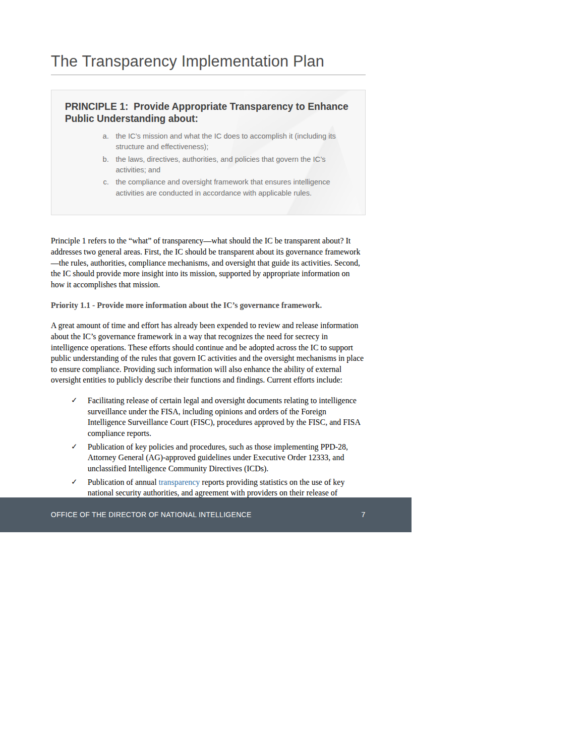The Transparency Implementation Plan
PRINCIPLE 1: Provide Appropriate Transparency to Enhance Public Understanding about:
the IC’s mission and what the IC does to accomplish it (including its structure and effectiveness);
the laws, directives, authorities, and policies that govern the IC’s activities; and
the compliance and oversight framework that ensures intelligence activities are conducted in accordance with applicable rules.
Principle 1 refers to the “what” of transparency—what should the IC be transparent about? It addresses two general areas. First, the IC should be transparent about its governance framework—the rules, authorities, compliance mechanisms, and oversight that guide its activities. Second, the IC should provide more insight into its mission, supported by appropriate information on how it accomplishes that mission.
Priority 1.1 - Provide more information about the IC’s governance framework.
A great amount of time and effort has already been expended to review and release information about the IC’s governance framework in a way that recognizes the need for secrecy in intelligence operations. These efforts should continue and be adopted across the IC to support public understanding of the rules that govern IC activities and the oversight mechanisms in place to ensure compliance. Providing such information will also enhance the ability of external oversight entities to publicly describe their functions and findings. Current efforts include:
Facilitating release of certain legal and oversight documents relating to intelligence surveillance under the FISA, including opinions and orders of the Foreign Intelligence Surveillance Court (FISC), procedures approved by the FISC, and FISA compliance reports.
Publication of key policies and procedures, such as those implementing PPD-28, Attorney General (AG)-approved guidelines under Executive Order 12333, and unclassified Intelligence Community Directives (ICDs).
Publication of annual transparency reports providing statistics on the use of key national security authorities, and agreement with providers on their release of statistical information (statistical transparency requirements are now embodied in the USA FREEDOM Act).
Office of the Director of National Intelligence 7